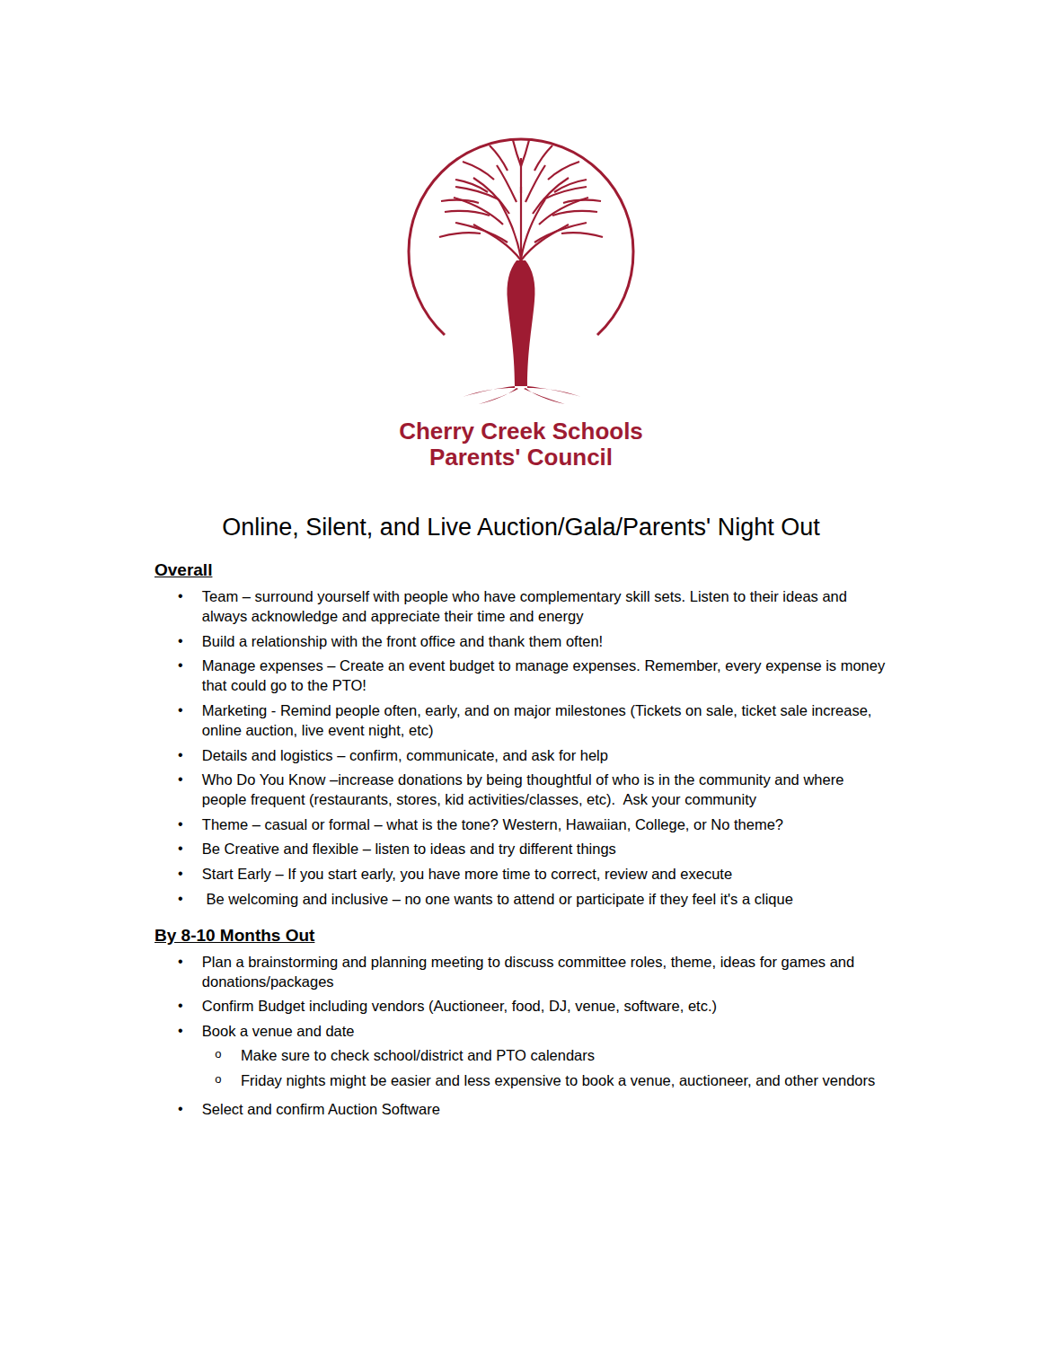Cherry Creek Schools
Parents' Council
Online, Silent, and Live Auction/Gala/Parents' Night Out
Overall
Team – surround yourself with people who have complementary skill sets. Listen to their ideas and always acknowledge and appreciate their time and energy
Build a relationship with the front office and thank them often!
Manage expenses – Create an event budget to manage expenses. Remember, every expense is money that could go to the PTO!
Marketing - Remind people often, early, and on major milestones (Tickets on sale, ticket sale increase, online auction, live event night, etc)
Details and logistics – confirm, communicate, and ask for help
Who Do You Know –increase donations by being thoughtful of who is in the community and where people frequent (restaurants, stores, kid activities/classes, etc). Ask your community
Theme – casual or formal – what is the tone? Western, Hawaiian, College, or No theme?
Be Creative and flexible – listen to ideas and try different things
Start Early – If you start early, you have more time to correct, review and execute
Be welcoming and inclusive – no one wants to attend or participate if they feel it's a clique
By 8-10 Months Out
Plan a brainstorming and planning meeting to discuss committee roles, theme, ideas for games and donations/packages
Confirm Budget including vendors (Auctioneer, food, DJ, venue, software, etc.)
Book a venue and date
Make sure to check school/district and PTO calendars
Friday nights might be easier and less expensive to book a venue, auctioneer, and other vendors
Select and confirm Auction Software